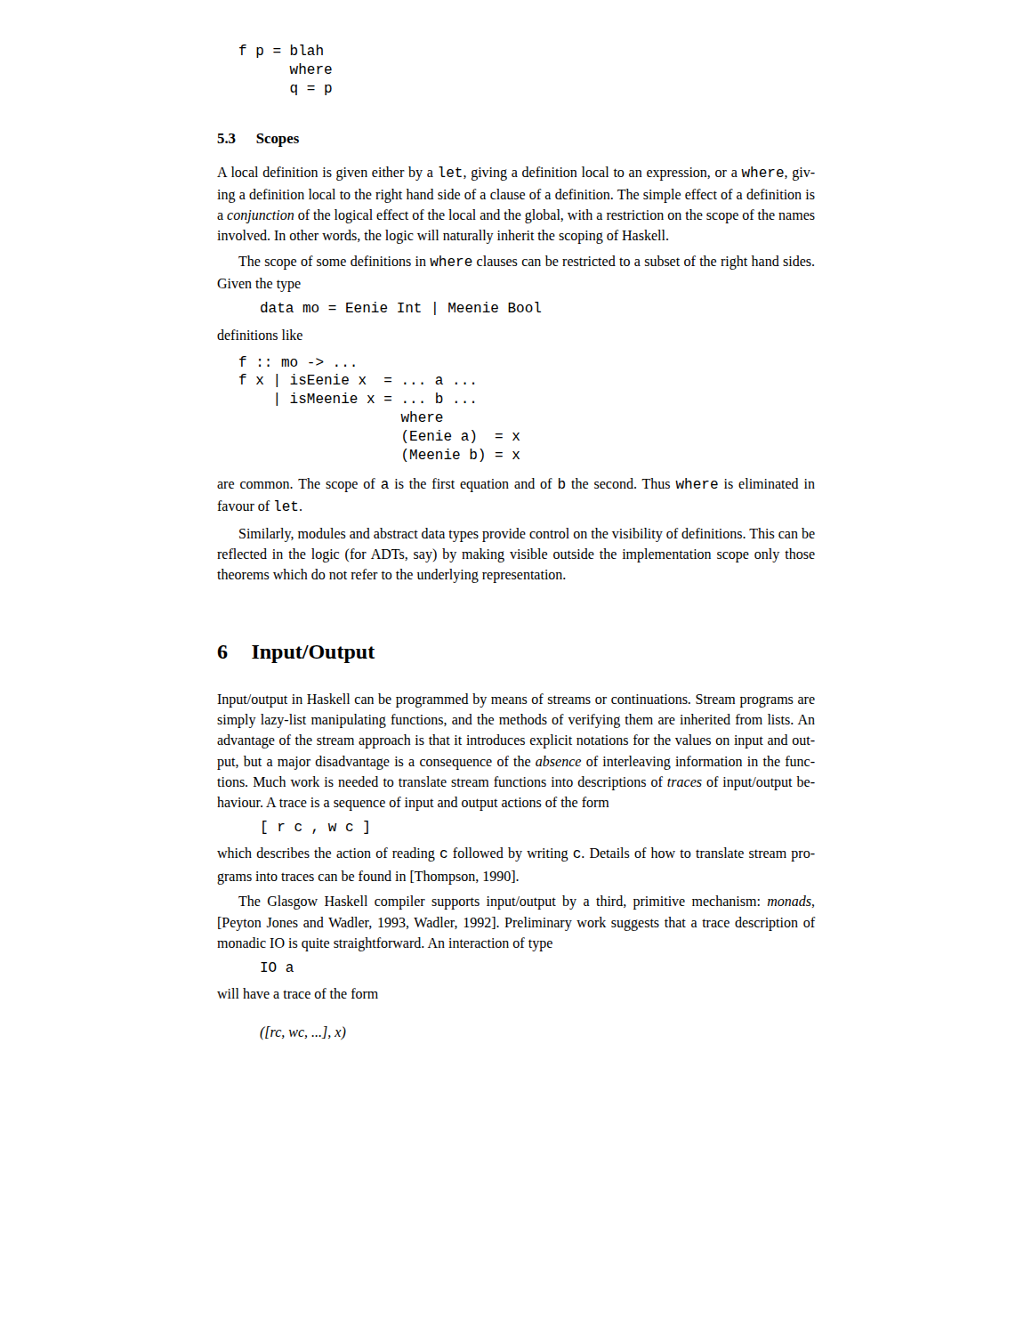f p = blah
      where
      q = p
5.3 Scopes
A local definition is given either by a let, giving a definition local to an expression, or a where, giving a definition local to the right hand side of a clause of a definition. The simple effect of a definition is a conjunction of the logical effect of the local and the global, with a restriction on the scope of the names involved. In other words, the logic will naturally inherit the scoping of Haskell.
The scope of some definitions in where clauses can be restricted to a subset of the right hand sides. Given the type
data mo = Eenie Int | Meenie Bool
definitions like
f :: mo -> ...
f x | isEenie x  = ... a ...
    | isMeenie x = ... b ...
                   where
                   (Eenie a)  = x
                   (Meenie b) = x
are common. The scope of a is the first equation and of b the second. Thus where is eliminated in favour of let.
Similarly, modules and abstract data types provide control on the visibility of definitions. This can be reflected in the logic (for ADTs, say) by making visible outside the implementation scope only those theorems which do not refer to the underlying representation.
6 Input/Output
Input/output in Haskell can be programmed by means of streams or continuations. Stream programs are simply lazy-list manipulating functions, and the methods of verifying them are inherited from lists. An advantage of the stream approach is that it introduces explicit notations for the values on input and output, but a major disadvantage is a consequence of the absence of interleaving information in the functions. Much work is needed to translate stream functions into descriptions of traces of input/output behaviour. A trace is a sequence of input and output actions of the form
[ r c , w c ]
which describes the action of reading c followed by writing c. Details of how to translate stream programs into traces can be found in [Thompson, 1990].
The Glasgow Haskell compiler supports input/output by a third, primitive mechanism: monads, [Peyton Jones and Wadler, 1993, Wadler, 1992]. Preliminary work suggests that a trace description of monadic IO is quite straightforward. An interaction of type
IO a
will have a trace of the form
([rc, wc, ...], x)